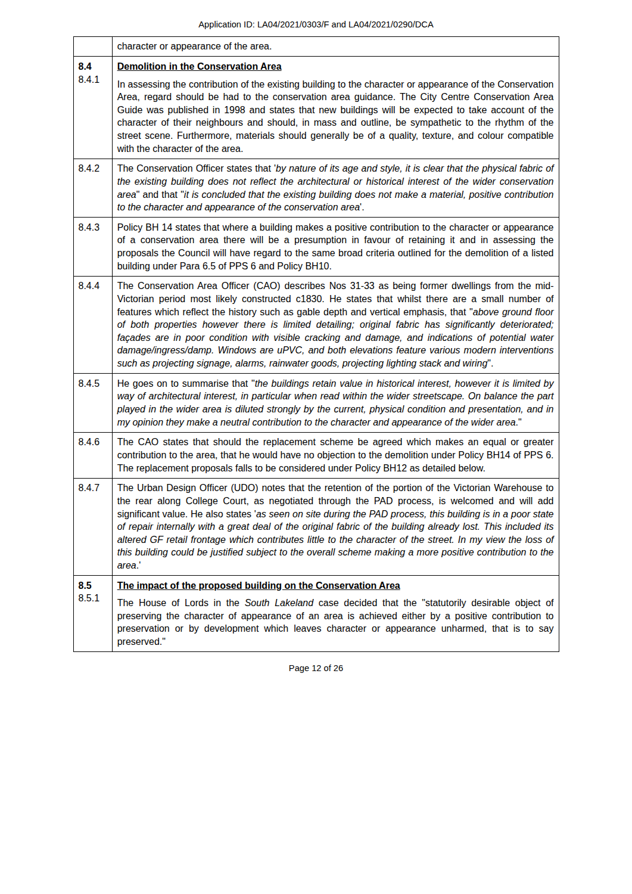Application ID: LA04/2021/0303/F and LA04/2021/0290/DCA
| | character or appearance of the area. |
| 8.4 8.4.1 | Demolition in the Conservation Area In assessing the contribution of the existing building to the character or appearance of the Conservation Area, regard should be had to the conservation area guidance. The City Centre Conservation Area Guide was published in 1998 and states that new buildings will be expected to take account of the character of their neighbours and should, in mass and outline, be sympathetic to the rhythm of the street scene. Furthermore, materials should generally be of a quality, texture, and colour compatible with the character of the area. |
| 8.4.2 | The Conservation Officer states that ' by nature of its age and style, it is clear that the physical fabric of the existing building does not reflect the architectural or historical interest of the wider conservation area " and that " it is concluded that the existing building does not make a material, positive contribution to the character and appearance of the conservation area '. |
| 8.4.3 | Policy BH 14 states that where a building makes a positive contribution to the character or appearance of a conservation area there will be a presumption in favour of retaining it and in assessing the proposals the Council will have regard to the same broad criteria outlined for the demolition of a listed building under Para 6.5 of PPS 6 and Policy BH10. |
| 8.4.4 | The Conservation Area Officer (CAO) describes Nos 31-33 as being former dwellings from the mid-Victorian period most likely constructed c1830. He states that whilst there are a small number of features which reflect the history such as gable depth and vertical emphasis, that " above ground floor of both properties however there is limited detailing; original fabric has significantly deteriorated; façades are in poor condition with visible cracking and damage, and indications of potential water damage/ingress/damp. Windows are uPVC, and both elevations feature various modern interventions such as projecting signage, alarms, rainwater goods, projecting lighting stack and wiring ". |
| 8.4.5 | He goes on to summarise that " the buildings retain value in historical interest, however it is limited by way of architectural interest, in particular when read within the wider streetscape. On balance the part played in the wider area is diluted strongly by the current, physical condition and presentation, and in my opinion they make a neutral contribution to the character and appearance of the wider area ." |
| 8.4.6 | The CAO states that should the replacement scheme be agreed which makes an equal or greater contribution to the area, that he would have no objection to the demolition under Policy BH14 of PPS 6. The replacement proposals falls to be considered under Policy BH12 as detailed below. |
| 8.4.7 | The Urban Design Officer (UDO) notes that the retention of the portion of the Victorian Warehouse to the rear along College Court, as negotiated through the PAD process, is welcomed and will add significant value. He also states ' as seen on site during the PAD process, this building is in a poor state of repair internally with a great deal of the original fabric of the building already lost. This included its altered GF retail frontage which contributes little to the character of the street. In my view the loss of this building could be justified subject to the overall scheme making a more positive contribution to the area .' |
| 8.5 8.5.1 | The impact of the proposed building on the Conservation Area The House of Lords in the South Lakeland case decided that the "statutorily desirable object of preserving the character of appearance of an area is achieved either by a positive contribution to preservation or by development which leaves character or appearance unharmed, that is to say preserved." |
Page 12 of 26